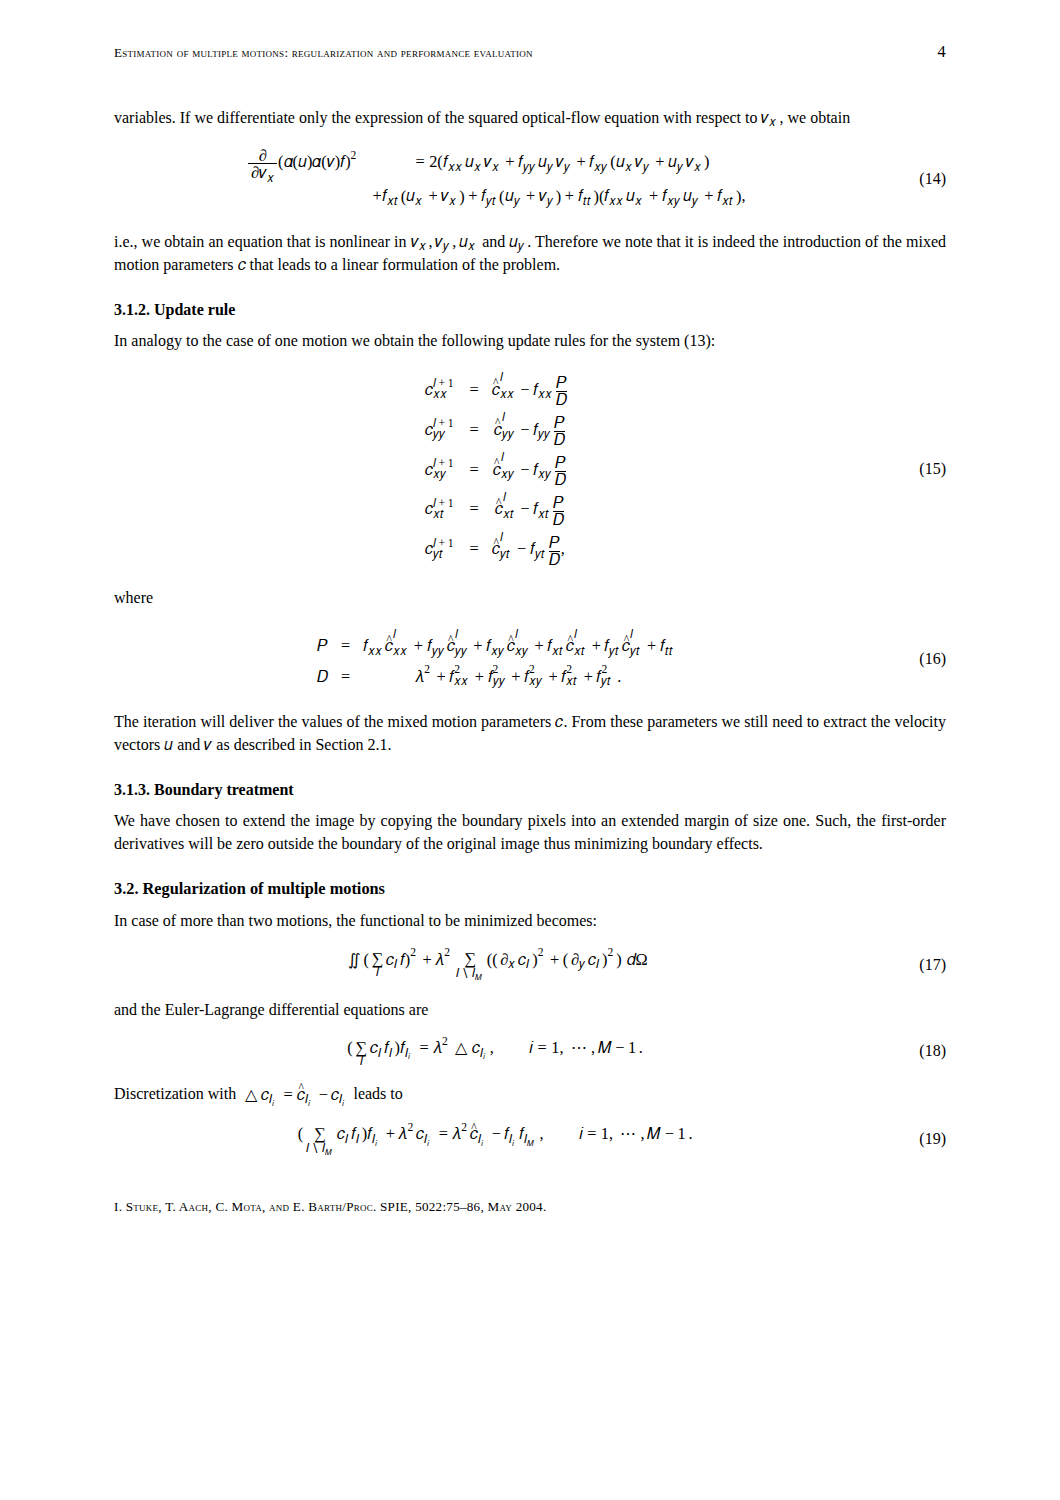Estimation of multiple motions: regularization and performance evaluation
4
variables. If we differentiate only the expression of the squared optical-flow equation with respect to vx, we obtain
∂∂vx (α(u)α(v)f) 2 =2 ( fxxuxvx + fyyuyvy + fxy(uxvy+uyvx) + fxt(ux+vx) + fyt(uy+vy) + ftt ) ( fxxux + fxyuy + fxt ) ,
(14)
i.e., we obtain an equation that is nonlinear in vx,vy,ux and uy. Therefore we note that it is indeed the introduction of the mixed motion parameters c that leads to a linear formulation of the problem.
3.1.2. Update rule
In analogy to the case of one motion we obtain the following update rules for the system (13):
cxxl+1 = c^xxl−fxxPD cyyl+1 = c^yyl−fyyPD cxyl+1 = c^xyl−fxyPD cxtl+1 = c^xtl−fxtPD cytl+1 = c^ytl−fytPD,
(15)
where
P = fxxc^xxl + fyyc^yyl + fxyc^xyl + fxtc^xtl + fytc^ytl + ftt D = λ2 +fxx2 +fyy2 +fxy2 +fxt2 +fyt2 .
(16)
The iteration will deliver the values of the mixed motion parameters c. From these parameters we still need to extract the velocity vectors u and v as described in Section 2.1.
3.1.3. Boundary treatment
We have chosen to extend the image by copying the boundary pixels into an extended margin of size one. Such, the first-order derivatives will be zero outside the boundary of the original image thus minimizing boundary effects.
3.2. Regularization of multiple motions
In case of more than two motions, the functional to be minimized becomes:
∬ (∑IcIf) 2 + λ2 ∑I∖IM ( (∂xcI)2 + (∂ycI)2 ) dΩ
(17)
and the Euler-Lagrange differential equations are
(∑IcIfI) fIi = λ2△cIi , i=1,⋯,M−1.
(18)
Discretization with △cIi=c^Ii−cIi leads to
(∑I∖IMcIfI) fIi + λ2cIi = λ2c^Ii − fIifIM , i=1,⋯,M−1.
(19)
I. Stuke, T. Aach, C. Mota, and E. Barth/Proc. SPIE, 5022:75–86, May 2004.